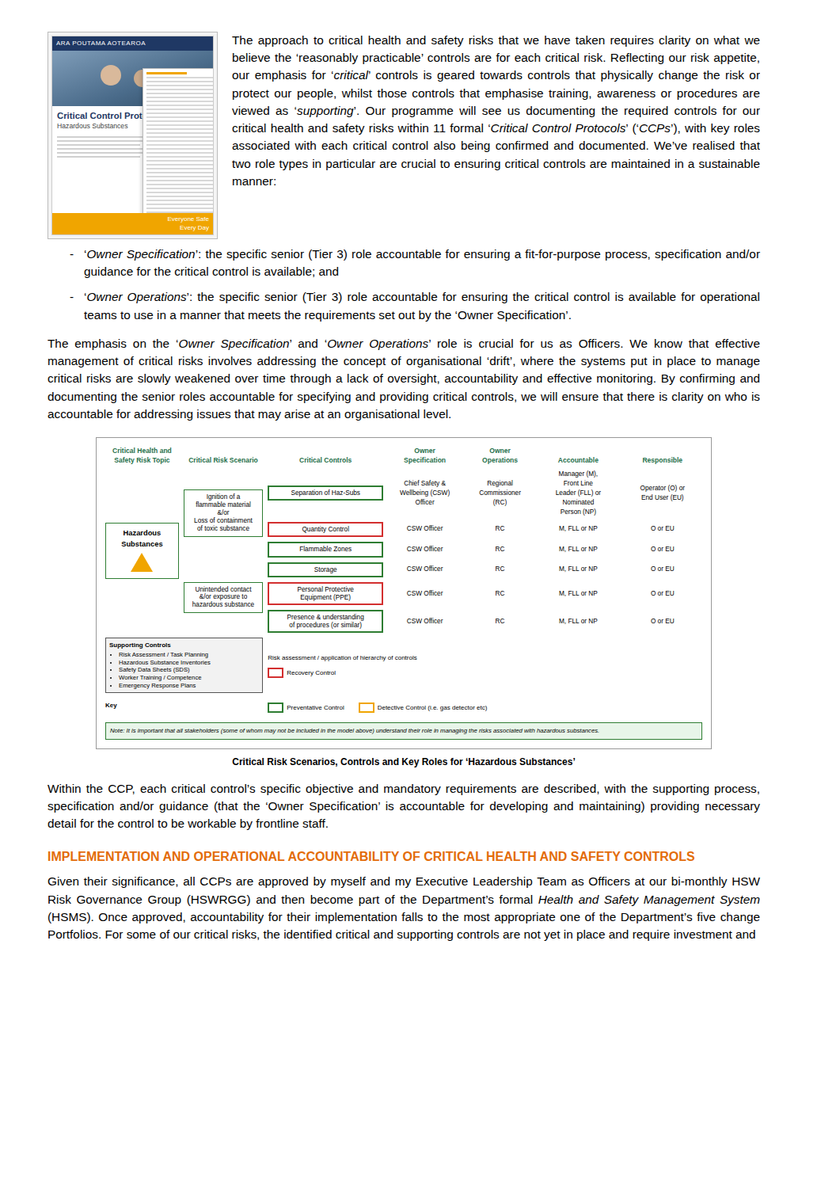ARA POUTAMA AOTEAROA
Critical Control Protocol
Hazardous Substances
Everyone Safe
Every Day
The approach to critical health and safety risks that we have taken requires clarity on what we believe the ‘reasonably practicable’ controls are for each critical risk. Reflecting our risk appetite, our emphasis for ‘critical’ controls is geared towards controls that physically change the risk or protect our people, whilst those controls that emphasise training, awareness or procedures are viewed as ‘supporting’. Our programme will see us documenting the required controls for our critical health and safety risks within 11 formal ‘Critical Control Protocols’ (‘CCPs’), with key roles associated with each critical control also being confirmed and documented. We’ve realised that two role types in particular are crucial to ensuring critical controls are maintained in a sustainable manner:
‘Owner Specification’: the specific senior (Tier 3) role accountable for ensuring a fit-for-purpose process, specification and/or guidance for the critical control is available; and
‘Owner Operations’: the specific senior (Tier 3) role accountable for ensuring the critical control is available for operational teams to use in a manner that meets the requirements set out by the ‘Owner Specification’.
The emphasis on the ‘Owner Specification’ and ‘Owner Operations’ role is crucial for us as Officers. We know that effective management of critical risks involves addressing the concept of organisational ‘drift’, where the systems put in place to manage critical risks are slowly weakened over time through a lack of oversight, accountability and effective monitoring. By confirming and documenting the senior roles accountable for specifying and providing critical controls, we will ensure that there is clarity on who is accountable for addressing issues that may arise at an organisational level.
| Critical Health and Safety Risk Topic | Critical Risk Scenario | Critical Controls | Owner Specification | Owner Operations | Accountable | Responsible |
| --- | --- | --- | --- | --- | --- | --- |
| Hazardous Substances | Ignition of a flammable material &/or Loss of containment of toxic substance | Separation of Haz-Subs | Chief Safety & Wellbeing (CSW) Officer | Regional Commissioner (RC) | Manager (M), Front Line Leader (FLL) or Nominated Person (NP) | Operator (O) or End User (EU) |
| Quantity Control | CSW Officer | RC | M, FLL or NP | O or EU |
| Flammable Zones | CSW Officer | RC | M, FLL or NP | O or EU |
| Unintended contact &/or exposure to hazardous substance | Storage | CSW Officer | RC | M, FLL or NP | O or EU |
| Personal Protective Equipment (PPE) | CSW Officer | RC | M, FLL or NP | O or EU |
| Presence & understanding of procedures (or similar) | CSW Officer | RC | M, FLL or NP | O or EU |
| Supporting Controls Risk Assessment / Task Planning Hazardous Substance Inventories Safety Data Sheets (SDS) Worker Training / Competence Emergency Response Plans | Risk assessment / application of hierarchy of controls Recovery Control |
| Key | Preventative Control Detective Control (i.e. gas detector etc) |
| Note: It is important that all stakeholders (some of whom may not be included in the model above) understand their role in managing the risks associated with hazardous substances. |
Critical Risk Scenarios, Controls and Key Roles for ‘Hazardous Substances’
Within the CCP, each critical control’s specific objective and mandatory requirements are described, with the supporting process, specification and/or guidance (that the ‘Owner Specification’ is accountable for developing and maintaining) providing necessary detail for the control to be workable by frontline staff.
Implementation and Operational Accountability of Critical Health and Safety Controls
Given their significance, all CCPs are approved by myself and my Executive Leadership Team as Officers at our bi-monthly HSW Risk Governance Group (HSWRGG) and then become part of the Department’s formal Health and Safety Management System (HSMS). Once approved, accountability for their implementation falls to the most appropriate one of the Department’s five change Portfolios. For some of our critical risks, the identified critical and supporting controls are not yet in place and require investment and